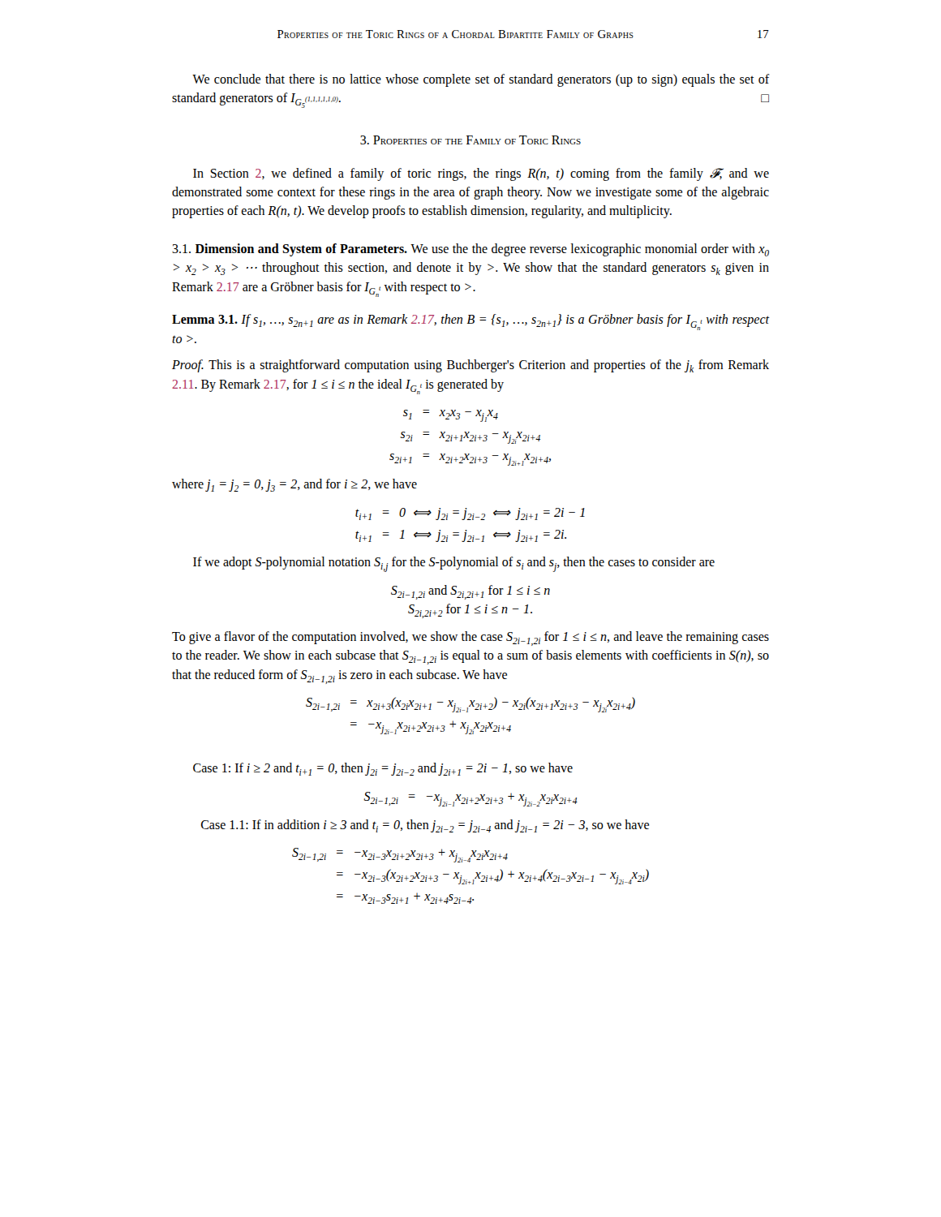Properties of the Toric Rings of a Chordal Bipartite Family of Graphs 17
We conclude that there is no lattice whose complete set of standard generators (up to sign) equals the set of standard generators of IG5(1,1,1,1,1,0). □
3. Properties of the Family of Toric Rings
In Section 2, we defined a family of toric rings, the rings R(n, t) coming from the family 𝓕, and we demonstrated some context for these rings in the area of graph theory. Now we investigate some of the algebraic properties of each R(n, t). We develop proofs to establish dimension, regularity, and multiplicity.
3.1. Dimension and System of Parameters.
We use the the degree reverse lexicographic monomial order with x0 > x2 > x3 > ⋯ throughout this section, and denote it by >. We show that the standard generators sk given in Remark 2.17 are a Gröbner basis for IGnt with respect to >.
Lemma 3.1. If s1, …, s2n+1 are as in Remark 2.17, then B = {s1, …, s2n+1} is a Gröbner basis for IGnt with respect to >.
Proof. This is a straightforward computation using Buchberger's Criterion and properties of the jk from Remark 2.11. By Remark 2.17, for 1 ≤ i ≤ n the ideal IGnt is generated by
| s 1 | = | x 2 x 3 − x j 1 x 4 |
| s 2i | = | x 2i+1 x 2i+3 − x j 2i x 2i+4 |
| s 2i+1 | = | x 2i+2 x 2i+3 − x j 2i+1 x 2i+4 , |
where j1 = j2 = 0, j3 = 2, and for i ≥ 2, we have
| t i+1 | = | 0 ⟺ j 2i = j 2i−2 ⟺ j 2i+1 = 2i − 1 |
| t i+1 | = | 1 ⟺ j 2i = j 2i−1 ⟺ j 2i+1 = 2i. |
If we adopt S-polynomial notation Si,j for the S-polynomial of si and sj, then the cases to consider are
S2i−1,2i and S2i,2i+1 for 1 ≤ i ≤ n
S2i,2i+2 for 1 ≤ i ≤ n − 1.
To give a flavor of the computation involved, we show the case S2i−1,2i for 1 ≤ i ≤ n, and leave the remaining cases to the reader. We show in each subcase that S2i−1,2i is equal to a sum of basis elements with coefficients in S(n), so that the reduced form of S2i−1,2i is zero in each subcase. We have
| S 2i−1,2i | = | x 2i+3 (x 2i x 2i+1 − x j 2i−1 x 2i+2 ) − x 2i (x 2i+1 x 2i+3 − x j 2i x 2i+4 ) |
| | = | −x j 2i−1 x 2i+2 x 2i+3 + x j 2i x 2i x 2i+4 |
Case 1: If i ≥ 2 and ti+1 = 0, then j2i = j2i−2 and j2i+1 = 2i − 1, so we have
| S 2i−1,2i | = | −x j 2i−1 x 2i+2 x 2i+3 + x j 2i−2 x 2i x 2i+4 |
Case 1.1: If in addition i ≥ 3 and ti = 0, then j2i−2 = j2i−4 and j2i−1 = 2i − 3, so we have
| S 2i−1,2i | = | −x 2i−3 x 2i+2 x 2i+3 + x j 2i−4 x 2i x 2i+4 |
| | = | −x 2i−3 (x 2i+2 x 2i+3 − x j 2i+1 x 2i+4 ) + x 2i+4 (x 2i−3 x 2i−1 − x j 2i−4 x 2i ) |
| | = | −x 2i−3 s 2i+1 + x 2i+4 s 2i−4 . |